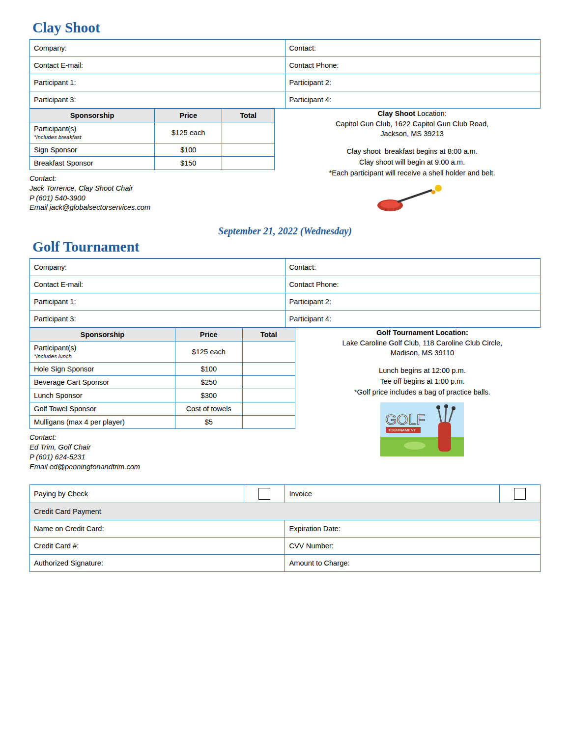Clay Shoot
| Company: | Contact: |
| Contact E-mail: | Contact Phone: |
| Participant 1: | Participant 2: |
| Participant 3: | Participant 4: |
| / Sponsorship / Price / Total / / --- / --- / --- / / Participant(s) *Includes breakfast / $125 each / / / Sign Sponsor / $100 / / / Breakfast Sponsor / $150 / / Contact: Jack Torrence, Clay Shoot Chair P (601) 540-3900 Email jack@globalsectorservices.com | Clay Shoot Location: Capitol Gun Club, 1622 Capitol Gun Club Road, Jackson, MS 39213 Clay shoot breakfast begins at 8:00 a.m. Clay shoot will begin at 9:00 a.m. *Each participant will receive a shell holder and belt. |
September 21, 2022 (Wednesday)
Golf Tournament
| Company: | Contact: |
| Contact E-mail: | Contact Phone: |
| Participant 1: | Participant 2: |
| Participant 3: | Participant 4: |
| / Sponsorship / Price / Total / / --- / --- / --- / / Participant(s) *Includes lunch / $125 each / / / Hole Sign Sponsor / $100 / / / Beverage Cart Sponsor / $250 / / / Lunch Sponsor / $300 / / / Golf Towel Sponsor / Cost of towels / / / Mulligans (max 4 per player) / $5 / / Contact: Ed Trim, Golf Chair P (601) 624-5231 Email ed@penningtonandtrim.com | Golf Tournament Location: Lake Caroline Golf Club, 118 Caroline Club Circle, Madison, MS 39110 Lunch begins at 12:00 p.m. Tee off begins at 1:00 p.m. *Golf price includes a bag of practice balls. |
| Paying by Check | | Invoice | |
| Credit Card Payment |
| Name on Credit Card: | Expiration Date: |
| Credit Card #: | CVV Number: |
| Authorized Signature: | Amount to Charge: |